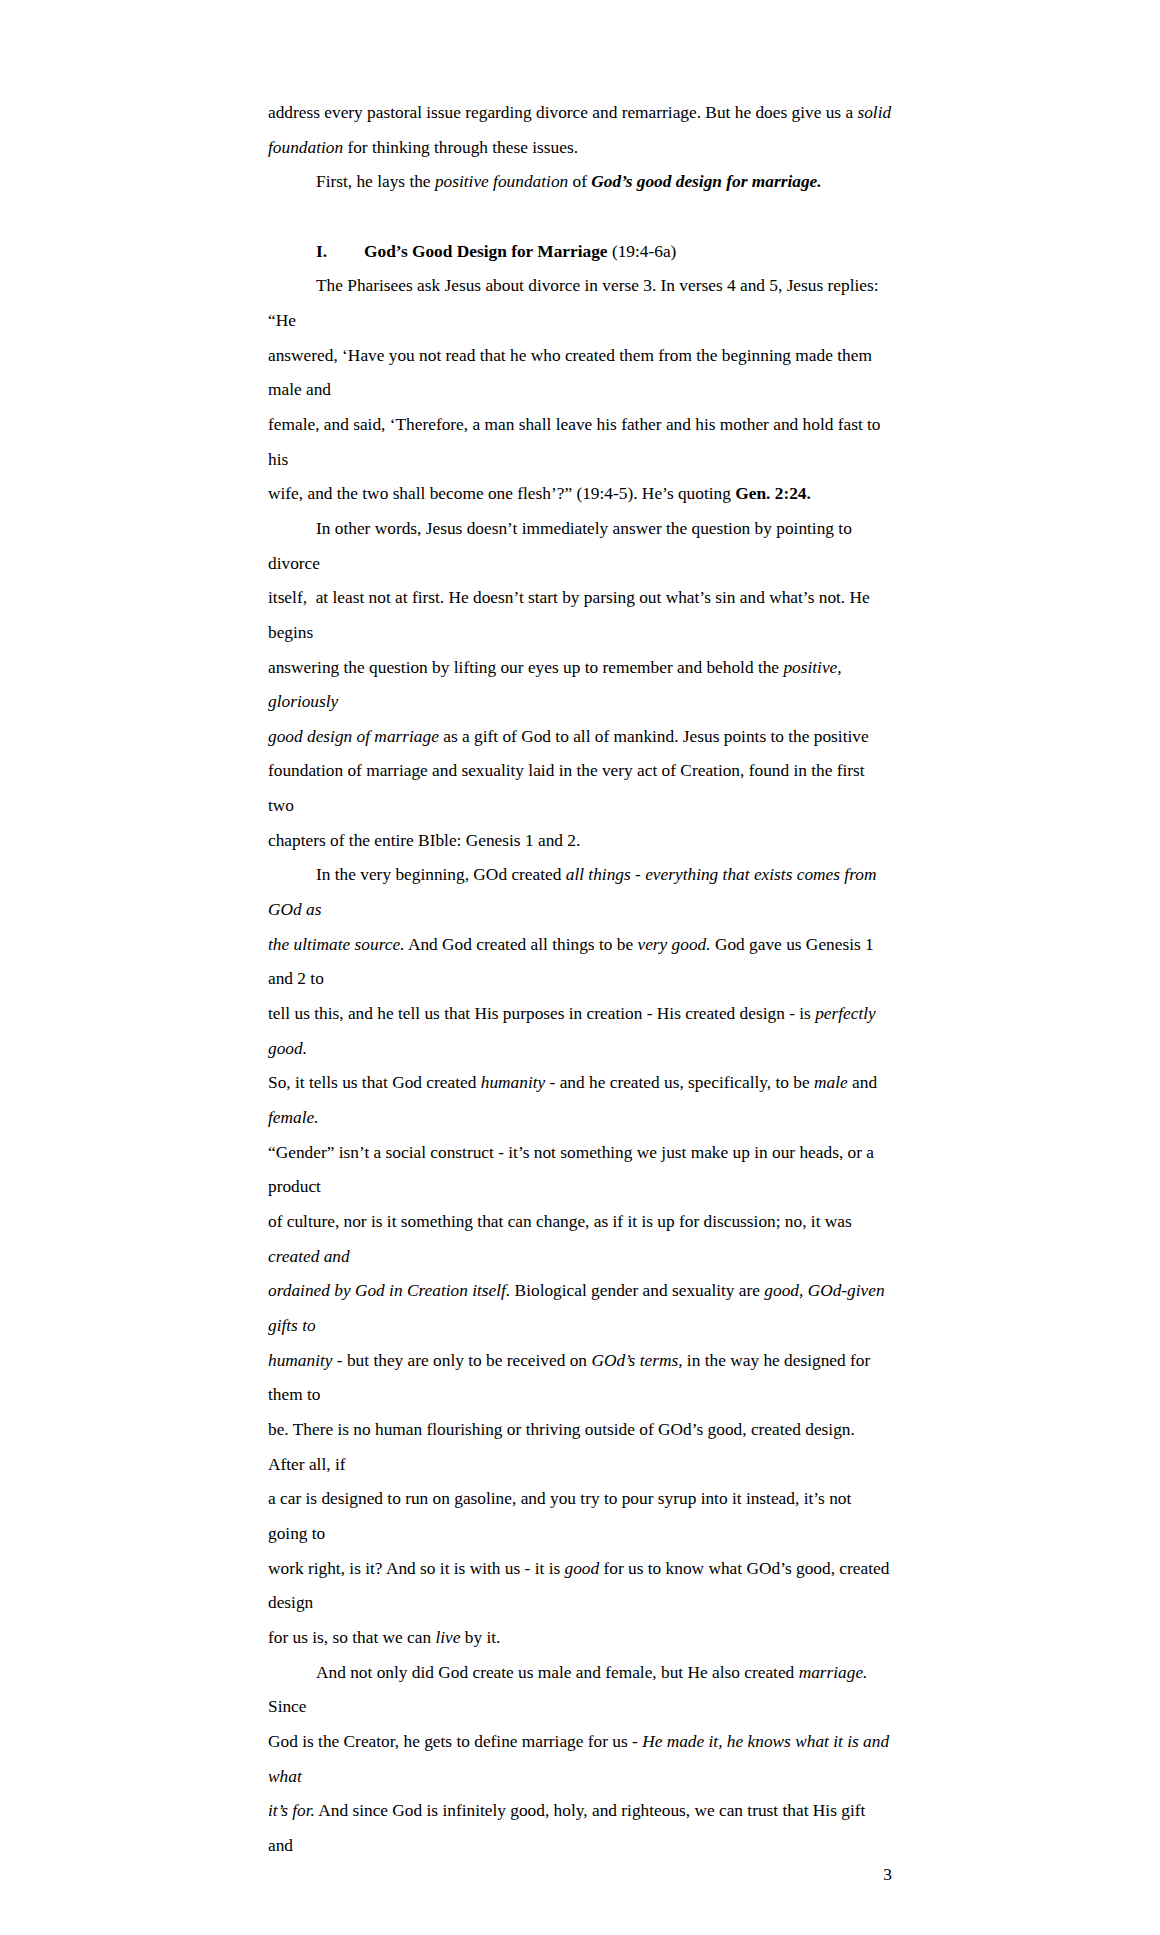address every pastoral issue regarding divorce and remarriage. But he does give us a solid
foundation for thinking through these issues.
First, he lays the positive foundation of God’s good design for marriage.
I. God’s Good Design for Marriage (19:4-6a)
The Pharisees ask Jesus about divorce in verse 3. In verses 4 and 5, Jesus replies: “He
answered, ‘Have you not read that he who created them from the beginning made them male and
female, and said, ‘Therefore, a man shall leave his father and his mother and hold fast to his
wife, and the two shall become one flesh’?” (19:4-5). He’s quoting Gen. 2:24.
In other words, Jesus doesn’t immediately answer the question by pointing to divorce
itself, at least not at first. He doesn’t start by parsing out what’s sin and what’s not. He begins
answering the question by lifting our eyes up to remember and behold the positive, gloriously
good design of marriage as a gift of God to all of mankind. Jesus points to the positive
foundation of marriage and sexuality laid in the very act of Creation, found in the first two
chapters of the entire BIble: Genesis 1 and 2.
In the very beginning, GOd created all things - everything that exists comes from GOd as
the ultimate source. And God created all things to be very good. God gave us Genesis 1 and 2 to
tell us this, and he tell us that His purposes in creation - His created design - is perfectly good.
So, it tells us that God created humanity - and he created us, specifically, to be male and female.
“Gender” isn’t a social construct - it’s not something we just make up in our heads, or a product
of culture, nor is it something that can change, as if it is up for discussion; no, it was created and
ordained by God in Creation itself. Biological gender and sexuality are good, GOd-given gifts to
humanity - but they are only to be received on GOd’s terms, in the way he designed for them to
be. There is no human flourishing or thriving outside of GOd’s good, created design. After all, if
a car is designed to run on gasoline, and you try to pour syrup into it instead, it’s not going to
work right, is it? And so it is with us - it is good for us to know what GOd’s good, created design
for us is, so that we can live by it.
And not only did God create us male and female, but He also created marriage. Since
God is the Creator, he gets to define marriage for us - He made it, he knows what it is and what
it’s for. And since God is infinitely good, holy, and righteous, we can trust that His gift and
3